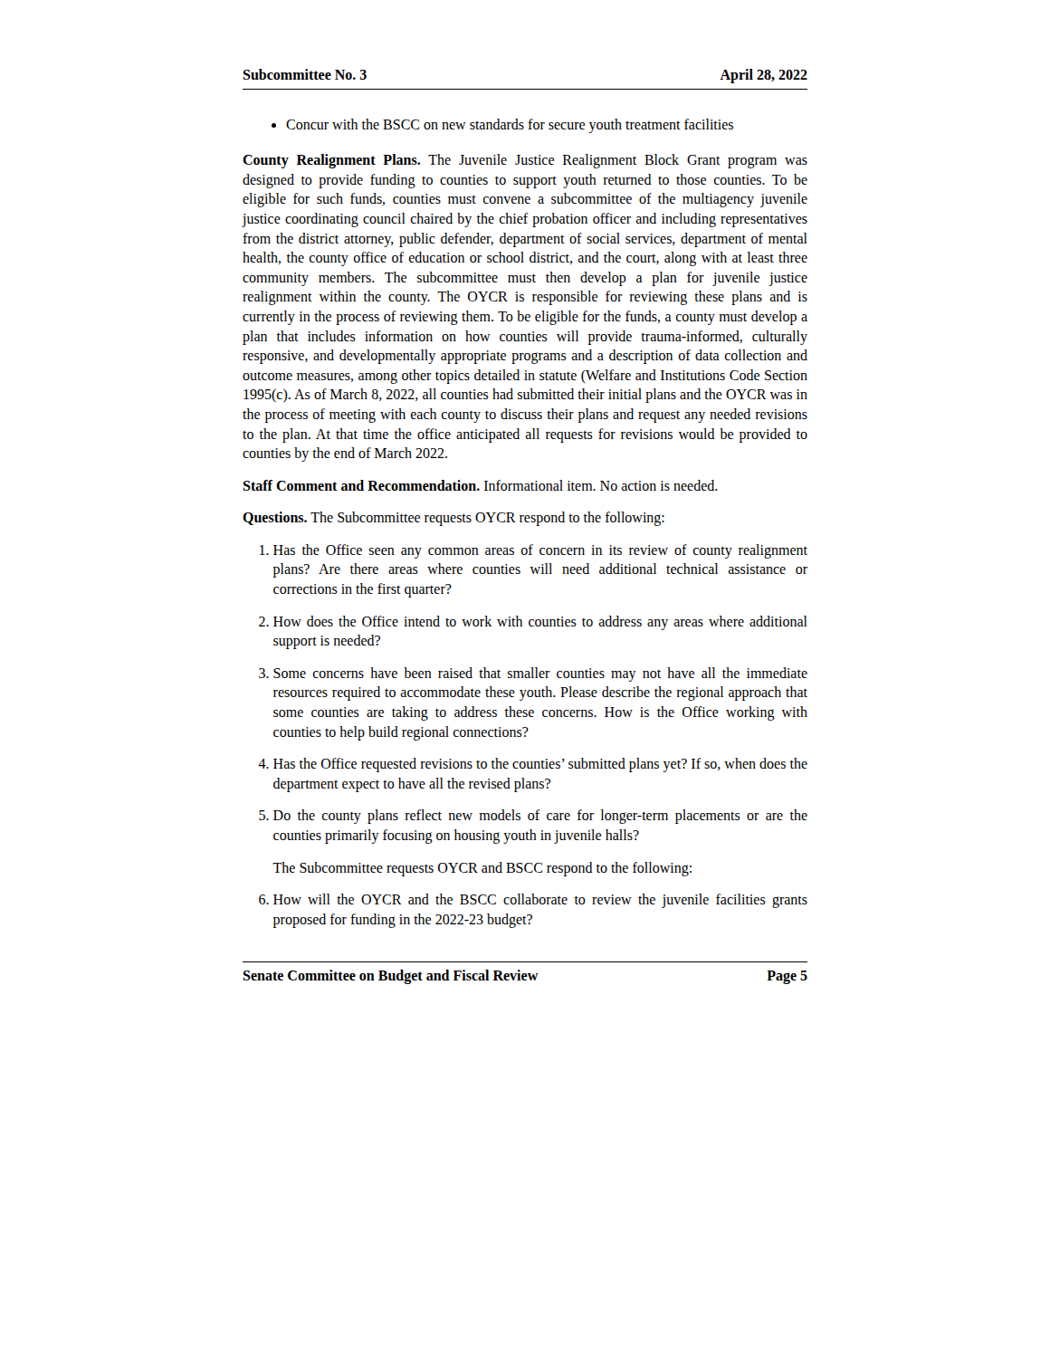Subcommittee No. 3
April 28, 2022
Concur with the BSCC on new standards for secure youth treatment facilities
County Realignment Plans. The Juvenile Justice Realignment Block Grant program was designed to provide funding to counties to support youth returned to those counties. To be eligible for such funds, counties must convene a subcommittee of the multiagency juvenile justice coordinating council chaired by the chief probation officer and including representatives from the district attorney, public defender, department of social services, department of mental health, the county office of education or school district, and the court, along with at least three community members. The subcommittee must then develop a plan for juvenile justice realignment within the county. The OYCR is responsible for reviewing these plans and is currently in the process of reviewing them. To be eligible for the funds, a county must develop a plan that includes information on how counties will provide trauma-informed, culturally responsive, and developmentally appropriate programs and a description of data collection and outcome measures, among other topics detailed in statute (Welfare and Institutions Code Section 1995(c). As of March 8, 2022, all counties had submitted their initial plans and the OYCR was in the process of meeting with each county to discuss their plans and request any needed revisions to the plan. At that time the office anticipated all requests for revisions would be provided to counties by the end of March 2022.
Staff Comment and Recommendation. Informational item. No action is needed.
Questions. The Subcommittee requests OYCR respond to the following:
Has the Office seen any common areas of concern in its review of county realignment plans? Are there areas where counties will need additional technical assistance or corrections in the first quarter?
How does the Office intend to work with counties to address any areas where additional support is needed?
Some concerns have been raised that smaller counties may not have all the immediate resources required to accommodate these youth. Please describe the regional approach that some counties are taking to address these concerns. How is the Office working with counties to help build regional connections?
Has the Office requested revisions to the counties’ submitted plans yet? If so, when does the department expect to have all the revised plans?
Do the county plans reflect new models of care for longer-term placements or are the counties primarily focusing on housing youth in juvenile halls?
The Subcommittee requests OYCR and BSCC respond to the following:
How will the OYCR and the BSCC collaborate to review the juvenile facilities grants proposed for funding in the 2022-23 budget?
Senate Committee on Budget and Fiscal Review
Page 5